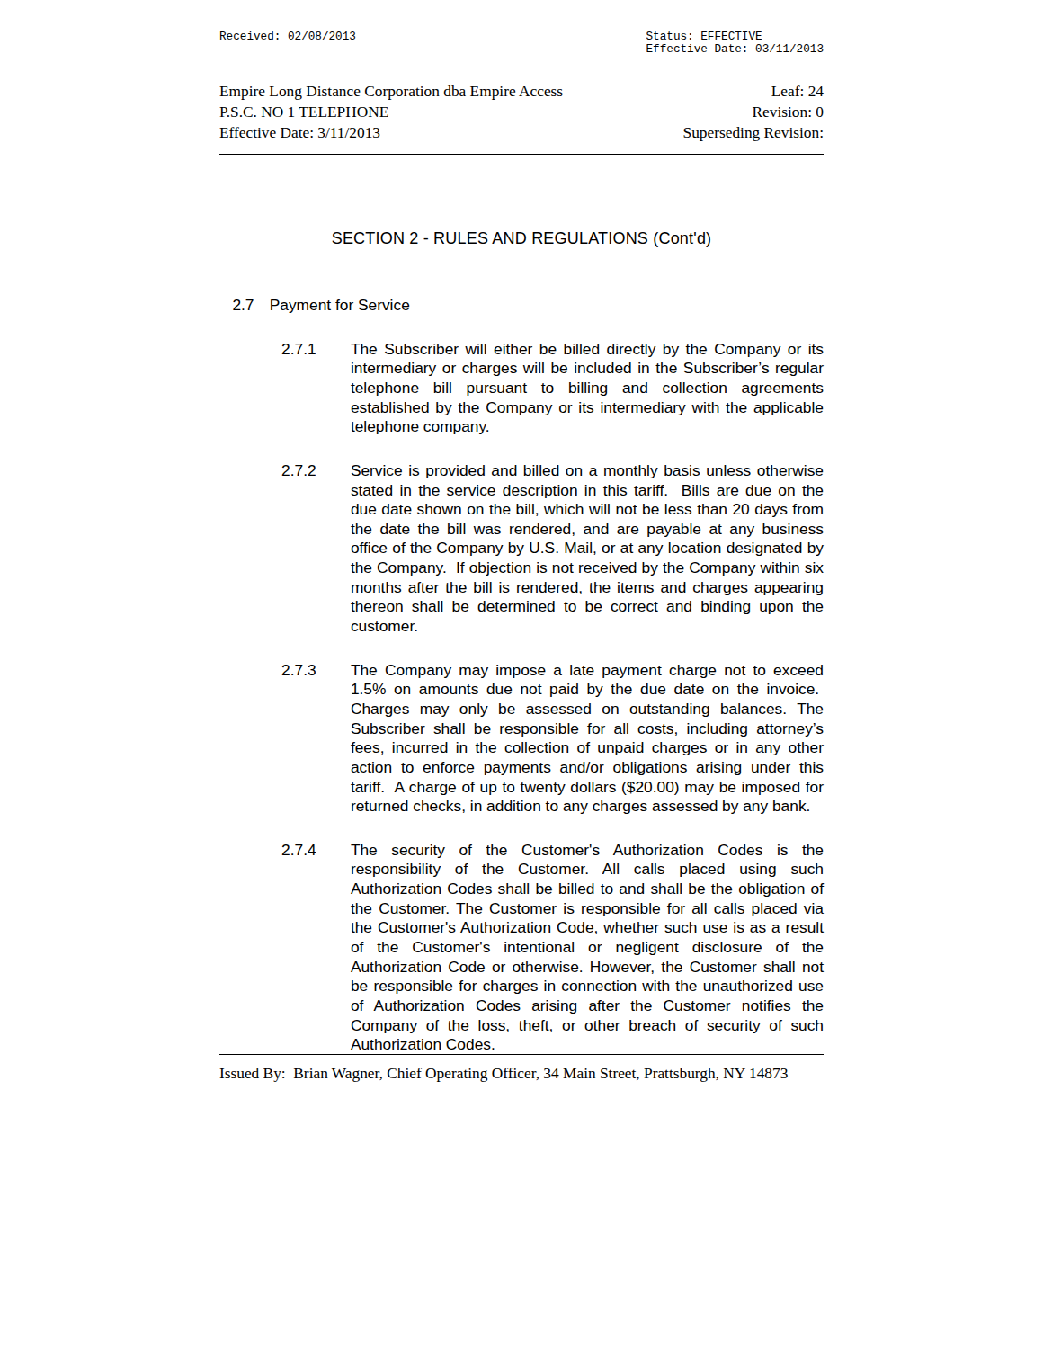Received: 02/08/2013
Status: EFFECTIVE Effective Date: 03/11/2013
Empire Long Distance Corporation dba Empire Access
P.S.C. NO 1 TELEPHONE
Effective Date: 3/11/2013
Leaf: 24
Revision: 0
Superseding Revision:
SECTION 2 - RULES AND REGULATIONS (Cont'd)
2.7
Payment for Service
2.7.1
The Subscriber will either be billed directly by the Company or its intermediary or charges will be included in the Subscriber’s regular telephone bill pursuant to billing and collection agreements established by the Company or its intermediary with the applicable telephone company.
2.7.2
Service is provided and billed on a monthly basis unless otherwise stated in the service description in this tariff. Bills are due on the due date shown on the bill, which will not be less than 20 days from the date the bill was rendered, and are payable at any business office of the Company by U.S. Mail, or at any location designated by the Company. If objection is not received by the Company within six months after the bill is rendered, the items and charges appearing thereon shall be determined to be correct and binding upon the customer.
2.7.3
The Company may impose a late payment charge not to exceed 1.5% on amounts due not paid by the due date on the invoice. Charges may only be assessed on outstanding balances. The Subscriber shall be responsible for all costs, including attorney’s fees, incurred in the collection of unpaid charges or in any other action to enforce payments and/or obligations arising under this tariff. A charge of up to twenty dollars ($20.00) may be imposed for returned checks, in addition to any charges assessed by any bank.
2.7.4
The security of the Customer's Authorization Codes is the responsibility of the Customer. All calls placed using such Authorization Codes shall be billed to and shall be the obligation of the Customer. The Customer is responsible for all calls placed via the Customer's Authorization Code, whether such use is as a result of the Customer's intentional or negligent disclosure of the Authorization Code or otherwise. However, the Customer shall not be responsible for charges in connection with the unauthorized use of Authorization Codes arising after the Customer notifies the Company of the loss, theft, or other breach of security of such Authorization Codes.
Issued By: Brian Wagner, Chief Operating Officer, 34 Main Street, Prattsburgh, NY 14873